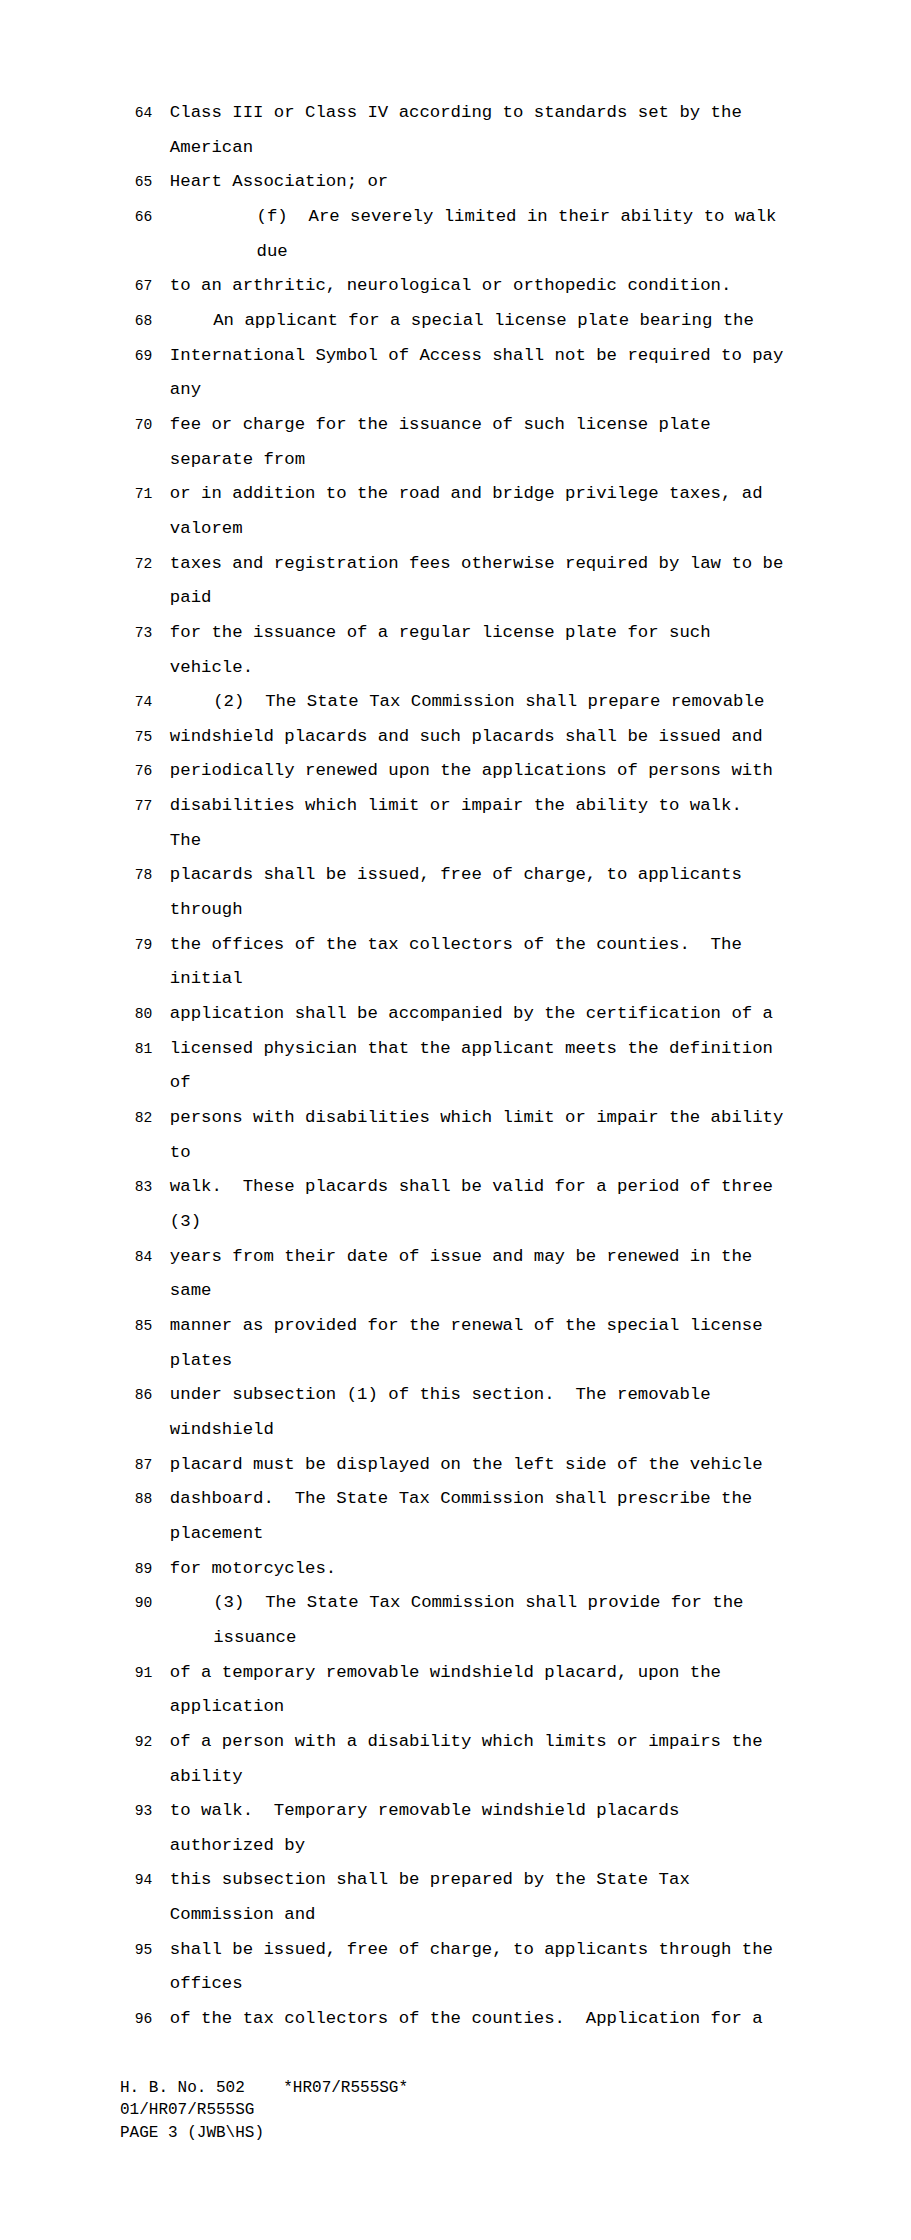64 Class III or Class IV according to standards set by the American
65 Heart Association; or
66(f) Are severely limited in their ability to walk due
67 to an arthritic, neurological or orthopedic condition.
68 An applicant for a special license plate bearing the
69 International Symbol of Access shall not be required to pay any
70 fee or charge for the issuance of such license plate separate from
71 or in addition to the road and bridge privilege taxes, ad valorem
72 taxes and registration fees otherwise required by law to be paid
73 for the issuance of a regular license plate for such vehicle.
74(2) The State Tax Commission shall prepare removable
75 windshield placards and such placards shall be issued and
76 periodically renewed upon the applications of persons with
77 disabilities which limit or impair the ability to walk. The
78 placards shall be issued, free of charge, to applicants through
79 the offices of the tax collectors of the counties. The initial
80 application shall be accompanied by the certification of a
81 licensed physician that the applicant meets the definition of
82 persons with disabilities which limit or impair the ability to
83 walk. These placards shall be valid for a period of three (3)
84 years from their date of issue and may be renewed in the same
85 manner as provided for the renewal of the special license plates
86 under subsection (1) of this section. The removable windshield
87 placard must be displayed on the left side of the vehicle
88 dashboard. The State Tax Commission shall prescribe the placement
89 for motorcycles.
90(3) The State Tax Commission shall provide for the issuance
91 of a temporary removable windshield placard, upon the application
92 of a person with a disability which limits or impairs the ability
93 to walk. Temporary removable windshield placards authorized by
94 this subsection shall be prepared by the State Tax Commission and
95 shall be issued, free of charge, to applicants through the offices
96 of the tax collectors of the counties. Application for a
H. B. No. 502 *HR07/R555SG*
01/HR07/R555SG
PAGE 3 (JWB\HS)